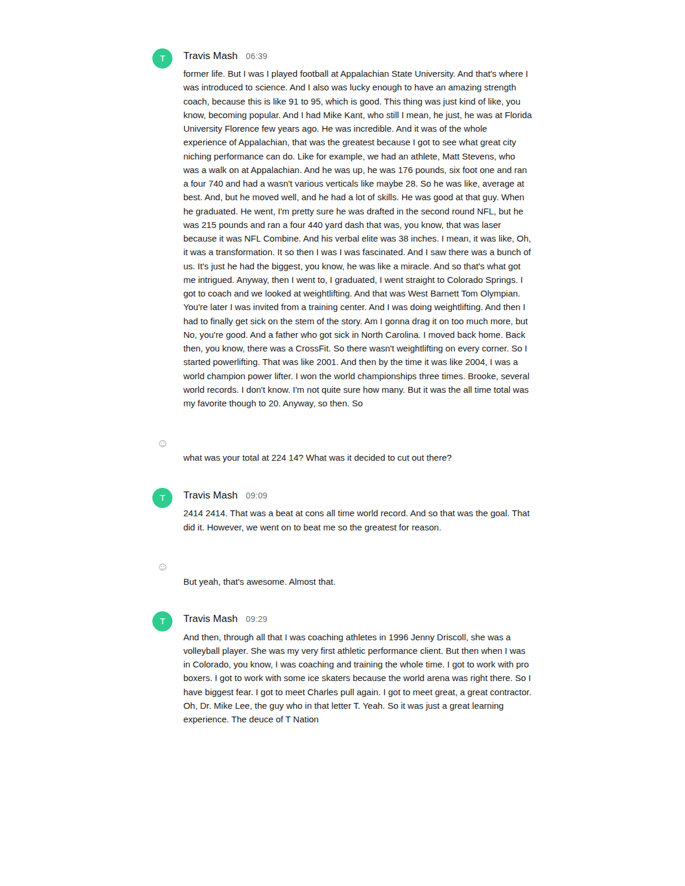T
Travis Mash 06:39
former life. But I was I played football at Appalachian State University. And that's where I was introduced to science. And I also was lucky enough to have an amazing strength coach, because this is like 91 to 95, which is good. This thing was just kind of like, you know, becoming popular. And I had Mike Kant, who still I mean, he just, he was at Florida University Florence few years ago. He was incredible. And it was of the whole experience of Appalachian, that was the greatest because I got to see what great city niching performance can do. Like for example, we had an athlete, Matt Stevens, who was a walk on at Appalachian. And he was up, he was 176 pounds, six foot one and ran a four 740 and had a wasn't various verticals like maybe 28. So he was like, average at best. And, but he moved well, and he had a lot of skills. He was good at that guy. When he graduated. He went, I'm pretty sure he was drafted in the second round NFL, but he was 215 pounds and ran a four 440 yard dash that was, you know, that was laser because it was NFL Combine. And his verbal elite was 38 inches. I mean, it was like, Oh, it was a transformation. It so then I was I was fascinated. And I saw there was a bunch of us. It's just he had the biggest, you know, he was like a miracle. And so that's what got me intrigued. Anyway, then I went to, I graduated, I went straight to Colorado Springs. I got to coach and we looked at weightlifting. And that was West Barnett Tom Olympian. You're later I was invited from a training center. And I was doing weightlifting. And then I had to finally get sick on the stem of the story. Am I gonna drag it on too much more, but No, you're good. And a father who got sick in North Carolina. I moved back home. Back then, you know, there was a CrossFit. So there wasn't weightlifting on every corner. So I started powerlifting. That was like 2001. And then by the time it was like 2004, I was a world champion power lifter. I won the world championships three times. Brooke, several world records. I don't know. I'm not quite sure how many. But it was the all time total was my favorite though to 20. Anyway, so then. So
☺
what was your total at 224 14? What was it decided to cut out there?
T
Travis Mash 09:09
2414 2414. That was a beat at cons all time world record. And so that was the goal. That did it. However, we went on to beat me so the greatest for reason.
☺
But yeah, that's awesome. Almost that.
T
Travis Mash 09:29
And then, through all that I was coaching athletes in 1996 Jenny Driscoll, she was a volleyball player. She was my very first athletic performance client. But then when I was in Colorado, you know, I was coaching and training the whole time. I got to work with pro boxers. I got to work with some ice skaters because the world arena was right there. So I have biggest fear. I got to meet Charles pull again. I got to meet great, a great contractor. Oh, Dr. Mike Lee, the guy who in that letter T. Yeah. So it was just a great learning experience. The deuce of T Nation